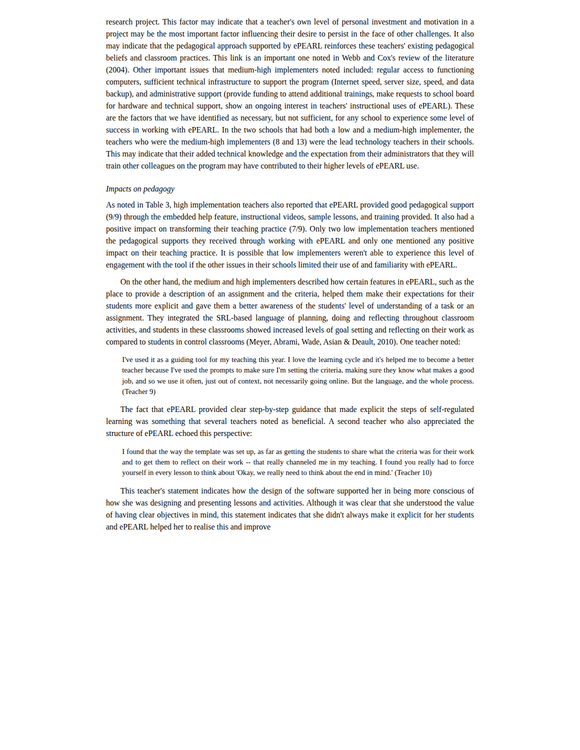research project. This factor may indicate that a teacher's own level of personal investment and motivation in a project may be the most important factor influencing their desire to persist in the face of other challenges. It also may indicate that the pedagogical approach supported by ePEARL reinforces these teachers' existing pedagogical beliefs and classroom practices. This link is an important one noted in Webb and Cox's review of the literature (2004). Other important issues that medium-high implementers noted included: regular access to functioning computers, sufficient technical infrastructure to support the program (Internet speed, server size, speed, and data backup), and administrative support (provide funding to attend additional trainings, make requests to school board for hardware and technical support, show an ongoing interest in teachers' instructional uses of ePEARL). These are the factors that we have identified as necessary, but not sufficient, for any school to experience some level of success in working with ePEARL. In the two schools that had both a low and a medium-high implementer, the teachers who were the medium-high implementers (8 and 13) were the lead technology teachers in their schools. This may indicate that their added technical knowledge and the expectation from their administrators that they will train other colleagues on the program may have contributed to their higher levels of ePEARL use.
Impacts on pedagogy
As noted in Table 3, high implementation teachers also reported that ePEARL provided good pedagogical support (9/9) through the embedded help feature, instructional videos, sample lessons, and training provided. It also had a positive impact on transforming their teaching practice (7/9). Only two low implementation teachers mentioned the pedagogical supports they received through working with ePEARL and only one mentioned any positive impact on their teaching practice. It is possible that low implementers weren't able to experience this level of engagement with the tool if the other issues in their schools limited their use of and familiarity with ePEARL.
On the other hand, the medium and high implementers described how certain features in ePEARL, such as the place to provide a description of an assignment and the criteria, helped them make their expectations for their students more explicit and gave them a better awareness of the students' level of understanding of a task or an assignment. They integrated the SRL-based language of planning, doing and reflecting throughout classroom activities, and students in these classrooms showed increased levels of goal setting and reflecting on their work as compared to students in control classrooms (Meyer, Abrami, Wade, Asian & Deault, 2010). One teacher noted:
I've used it as a guiding tool for my teaching this year. I love the learning cycle and it's helped me to become a better teacher because I've used the prompts to make sure I'm setting the criteria, making sure they know what makes a good job, and so we use it often, just out of context, not necessarily going online. But the language, and the whole process. (Teacher 9)
The fact that ePEARL provided clear step-by-step guidance that made explicit the steps of self-regulated learning was something that several teachers noted as beneficial. A second teacher who also appreciated the structure of ePEARL echoed this perspective:
I found that the way the template was set up, as far as getting the students to share what the criteria was for their work and to get them to reflect on their work -- that really channeled me in my teaching. I found you really had to force yourself in every lesson to think about 'Okay, we really need to think about the end in mind.' (Teacher 10)
This teacher's statement indicates how the design of the software supported her in being more conscious of how she was designing and presenting lessons and activities. Although it was clear that she understood the value of having clear objectives in mind, this statement indicates that she didn't always make it explicit for her students and ePEARL helped her to realise this and improve